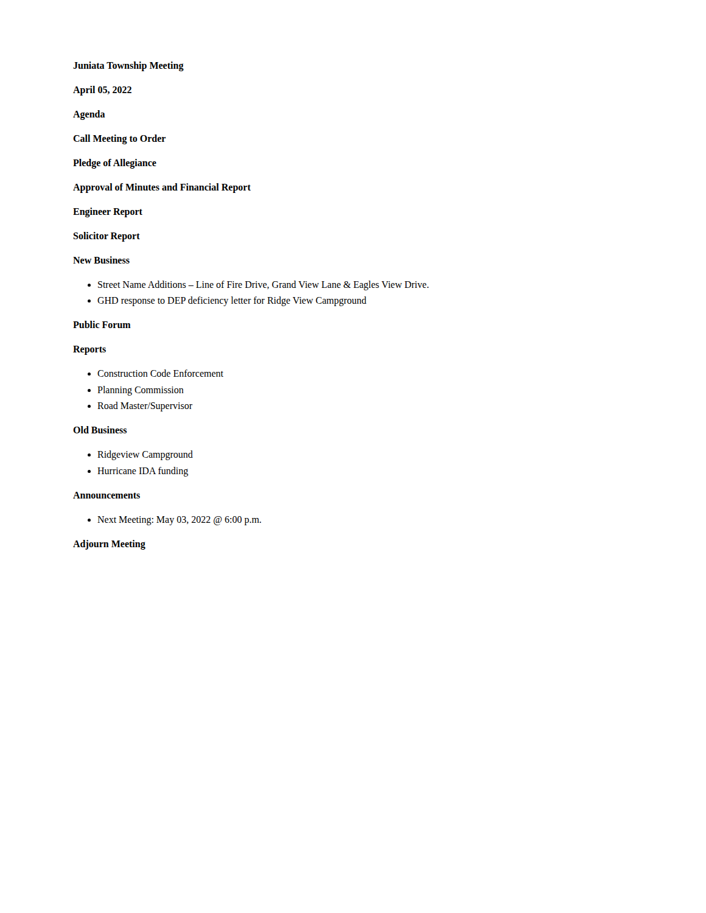Juniata Township Meeting
April 05, 2022
Agenda
Call Meeting to Order
Pledge of Allegiance
Approval of Minutes and Financial Report
Engineer Report
Solicitor Report
New Business
Street Name Additions – Line of Fire Drive, Grand View Lane & Eagles View Drive.
GHD response to DEP deficiency letter for Ridge View Campground
Public Forum
Reports
Construction Code Enforcement
Planning Commission
Road Master/Supervisor
Old Business
Ridgeview Campground
Hurricane IDA funding
Announcements
Next Meeting: May 03, 2022 @ 6:00 p.m.
Adjourn Meeting